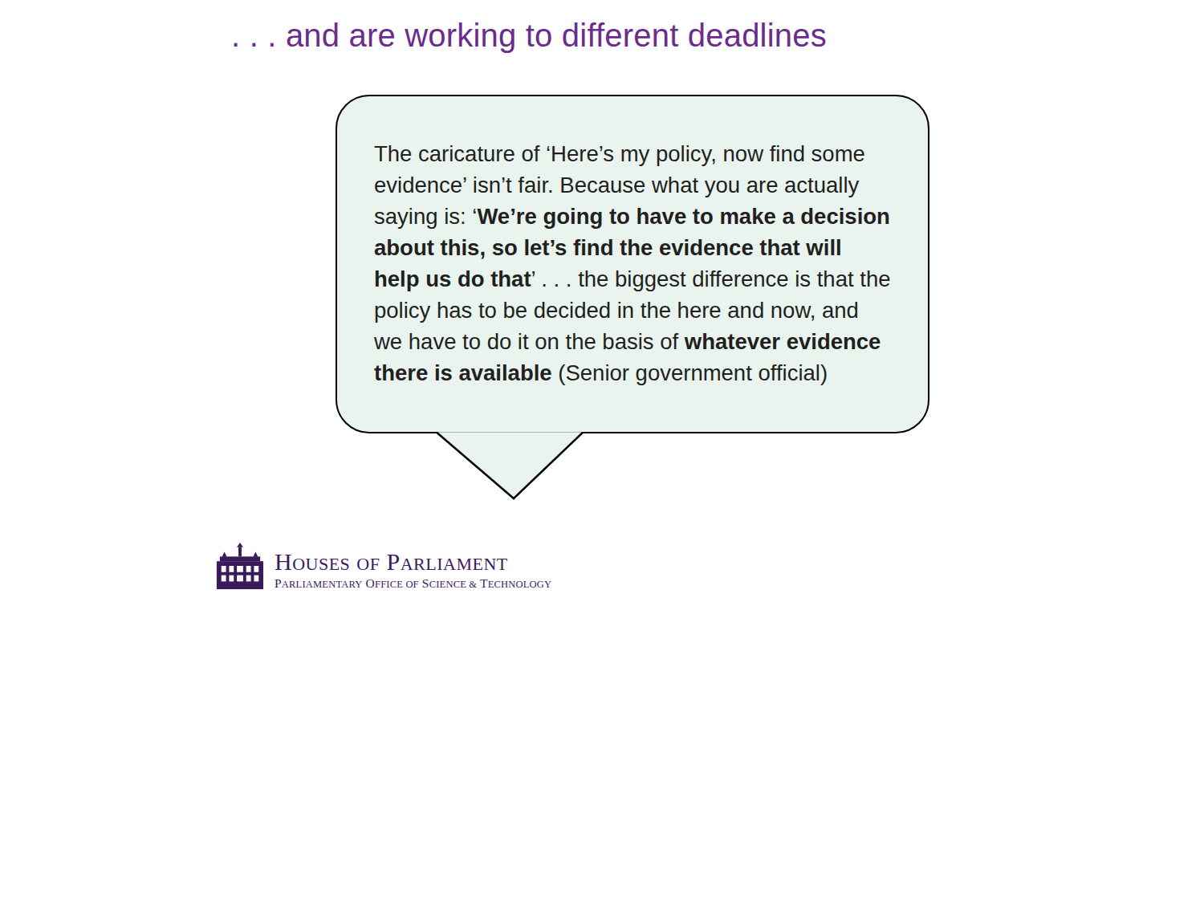. . . and are working to different deadlines
The caricature of ‘Here’s my policy, now find some evidence’ isn’t fair. Because what you are actually saying is: ‘We’re going to have to make a decision about this, so let’s find the evidence that will help us do that’ . . . the biggest difference is that the policy has to be decided in the here and now, and we have to do it on the basis of whatever evidence there is available (Senior government official)
HOUSES OF PARLIAMENT
PARLIAMENTARY OFFICE OF SCIENCE & TECHNOLOGY